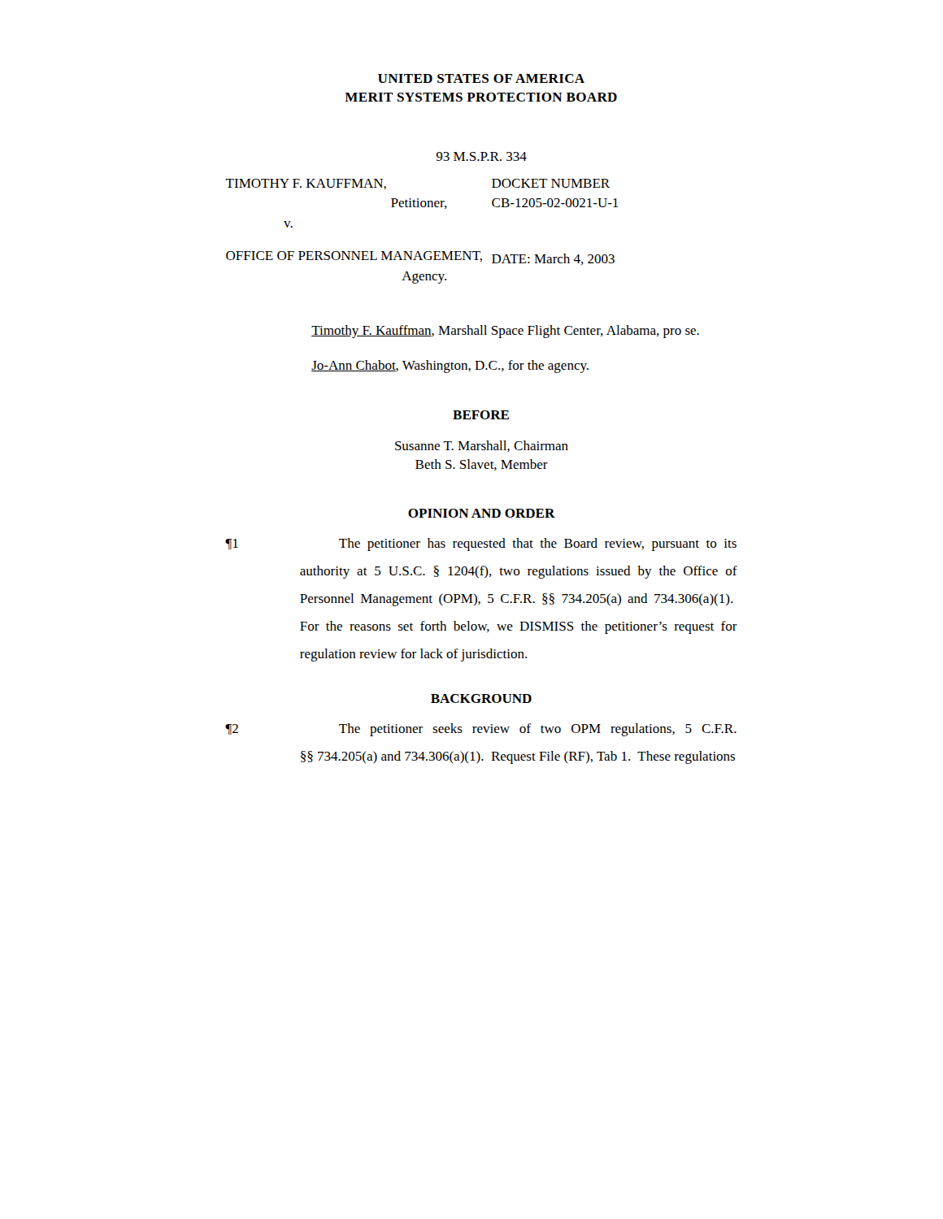UNITED STATES OF AMERICA
MERIT SYSTEMS PROTECTION BOARD
93 M.S.P.R. 334
| TIMOTHY F. KAUFFMAN, Petitioner, v. OFFICE OF PERSONNEL MANAGEMENT, Agency. | DOCKET NUMBER CB-1205-02-0021-U-1 DATE: March 4, 2003 |
Timothy F. Kauffman, Marshall Space Flight Center, Alabama, pro se.
Jo-Ann Chabot, Washington, D.C., for the agency.
BEFORE
Susanne T. Marshall, Chairman
Beth S. Slavet, Member
OPINION AND ORDER
¶1 The petitioner has requested that the Board review, pursuant to its authority at 5 U.S.C. § 1204(f), two regulations issued by the Office of Personnel Management (OPM), 5 C.F.R. §§ 734.205(a) and 734.306(a)(1). For the reasons set forth below, we DISMISS the petitioner’s request for regulation review for lack of jurisdiction.
BACKGROUND
¶2 The petitioner seeks review of two OPM regulations, 5 C.F.R. §§ 734.205(a) and 734.306(a)(1). Request File (RF), Tab 1. These regulations